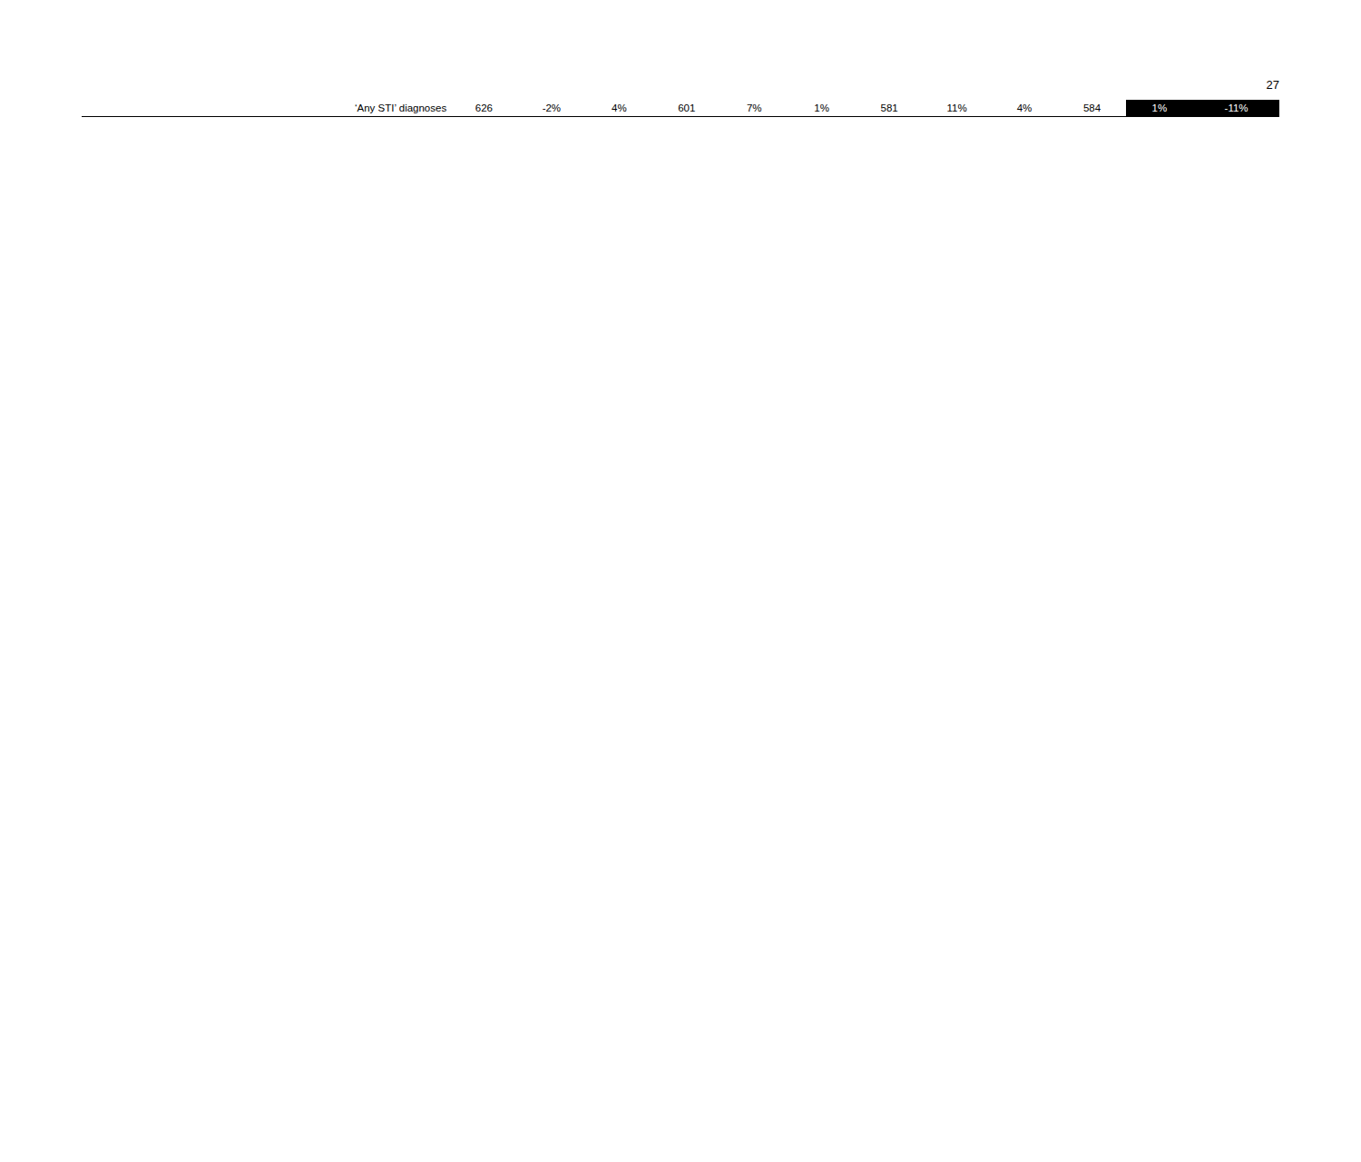| ‘Any STI’ diagnoses | 626 | -2% | 4% | 601 | 7% | 1% | 581 | 11% | 4% | 584 | 1% | -11% |
27